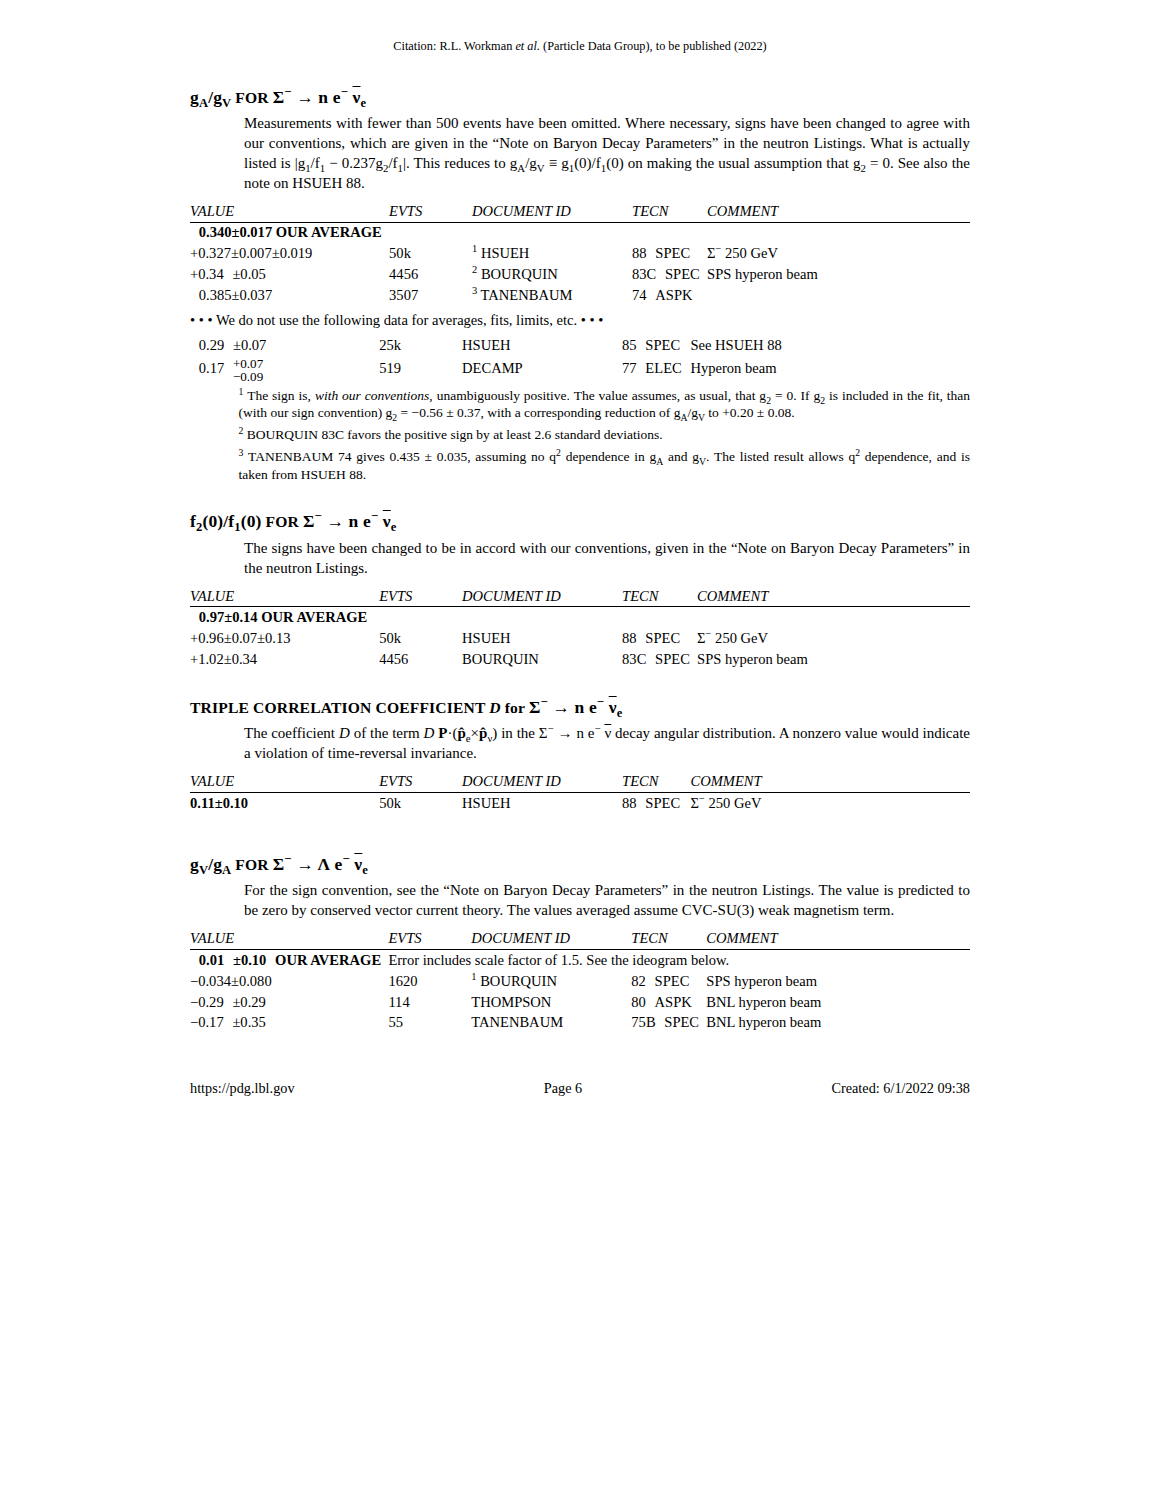Citation: R.L. Workman et al. (Particle Data Group), to be published (2022)
gA/gV FOR Σ− → n e− νe
Measurements with fewer than 500 events have been omitted. Where necessary, signs have been changed to agree with our conventions, which are given in the “Note on Baryon Decay Parameters” in the neutron Listings. What is actually listed is |g1/f1 − 0.237g2/f1|. This reduces to gA/gV ≡ g1(0)/f1(0) on making the usual assumption that g2 = 0. See also the note on HSUEH 88.
| VALUE | EVTS | DOCUMENT ID | TECN | COMMENT |
| --- | --- | --- | --- | --- |
| 0.340±0.017 OUR AVERAGE | | | | |
| +0.327±0.007±0.019 | 50k | 1 HSUEH | 88 SPEC | Σ − 250 GeV |
| +0.34 ±0.05 | 4456 | 2 BOURQUIN | 83C SPEC | SPS hyperon beam |
| 0.385±0.037 | 3507 | 3 TANENBAUM | 74 ASPK | |
• • • We do not use the following data for averages, fits, limits, etc. • • •
| 0.29 ±0.07 | 25k | HSUEH | 85 SPEC | See HSUEH 88 |
| 0.17 +0.07 −0.09 | 519 | DECAMP | 77 ELEC | Hyperon beam |
1 The sign is, with our conventions, unambiguously positive. The value assumes, as usual, that g2 = 0. If g2 is included in the fit, than (with our sign convention) g2 = −0.56 ± 0.37, with a corresponding reduction of gA/gV to +0.20 ± 0.08.
2 BOURQUIN 83C favors the positive sign by at least 2.6 standard deviations.
3 TANENBAUM 74 gives 0.435 ± 0.035, assuming no q2 dependence in gA and gV. The listed result allows q2 dependence, and is taken from HSUEH 88.
f2(0)/f1(0) FOR Σ− → n e− νe
The signs have been changed to be in accord with our conventions, given in the “Note on Baryon Decay Parameters” in the neutron Listings.
| VALUE | EVTS | DOCUMENT ID | TECN | COMMENT |
| --- | --- | --- | --- | --- |
| 0.97±0.14 OUR AVERAGE | | | | |
| +0.96±0.07±0.13 | 50k | HSUEH | 88 SPEC | Σ − 250 GeV |
| +1.02±0.34 | 4456 | BOURQUIN | 83C SPEC | SPS hyperon beam |
TRIPLE CORRELATION COEFFICIENT D for Σ− → n e− νe
The coefficient D of the term D P·(p̂e×p̂ν) in the Σ− → n e− ν decay angular distribution. A nonzero value would indicate a violation of time-reversal invariance.
| VALUE | EVTS | DOCUMENT ID | TECN | COMMENT |
| --- | --- | --- | --- | --- |
| 0.11±0.10 | 50k | HSUEH | 88 SPEC | Σ − 250 GeV |
gV/gA FOR Σ− → Λ e− νe
For the sign convention, see the “Note on Baryon Decay Parameters” in the neutron Listings. The value is predicted to be zero by conserved vector current theory. The values averaged assume CVC-SU(3) weak magnetism term.
| VALUE | EVTS | DOCUMENT ID | TECN | COMMENT |
| --- | --- | --- | --- | --- |
| 0.01 ±0.10 OUR AVERAGE | Error includes scale factor of 1.5. See the ideogram below. |
| −0.034±0.080 | 1620 | 1 BOURQUIN | 82 SPEC | SPS hyperon beam |
| −0.29 ±0.29 | 114 | THOMPSON | 80 ASPK | BNL hyperon beam |
| −0.17 ±0.35 | 55 | TANENBAUM | 75B SPEC | BNL hyperon beam |
https://pdg.lbl.gov
Page 6
Created: 6/1/2022 09:38